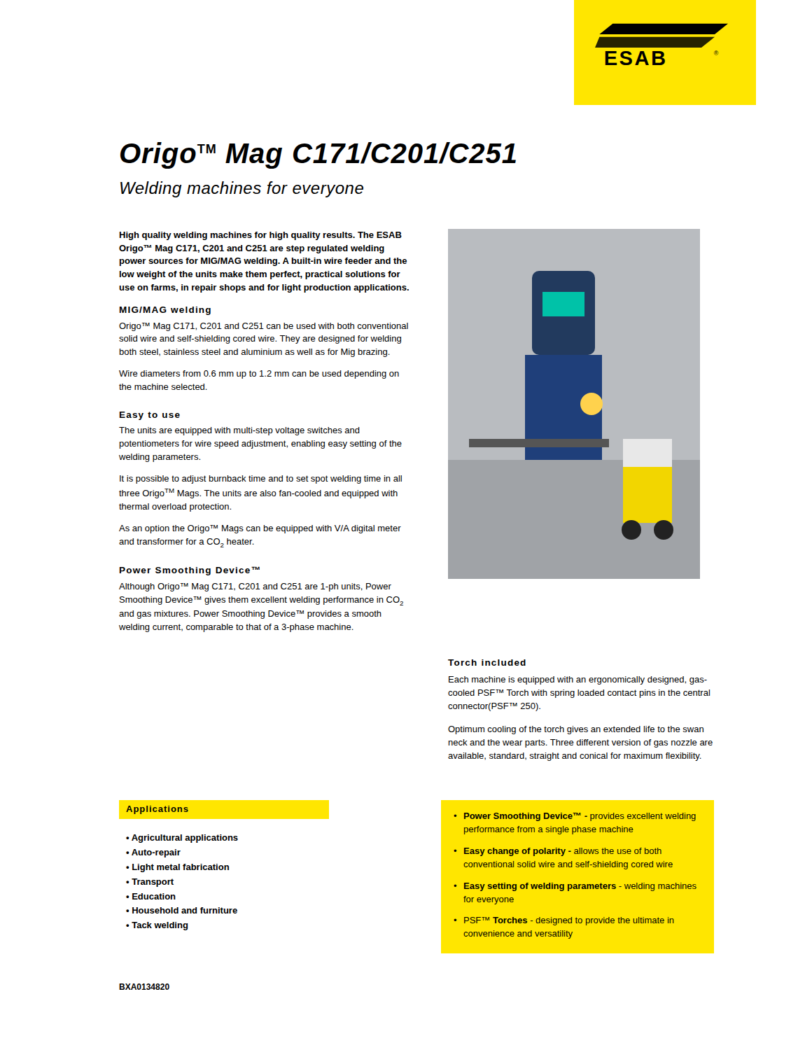ESAB ®
OrigoTM Mag C171/C201/C251
Welding machines for everyone
High quality welding machines for high quality results. The ESAB Origo™ Mag C171, C201 and C251 are step regulated welding power sources for MIG/MAG welding. A built-in wire feeder and the low weight of the units make them perfect, practical solutions for use on farms, in repair shops and for light production applications.
MIG/MAG welding
Origo™ Mag C171, C201 and C251 can be used with both conventional solid wire and self-shielding cored wire. They are designed for welding both steel, stainless steel and aluminium as well as for Mig brazing.
Wire diameters from 0.6 mm up to 1.2 mm can be used depending on the machine selected.
Easy to use
The units are equipped with multi-step voltage switches and potentiometers for wire speed adjustment, enabling easy setting of the welding parameters.
It is possible to adjust burnback time and to set spot welding time in all three OrigoTM Mags. The units are also fan-cooled and equipped with thermal overload protection.
As an option the Origo™ Mags can be equipped with V/A digital meter and transformer for a CO2 heater.
Power Smoothing Device™
Although Origo™ Mag C171, C201 and C251 are 1-ph units, Power Smoothing Device™ gives them excellent welding performance in CO2 and gas mixtures. Power Smoothing Device™ provides a smooth welding current, comparable to that of a 3-phase machine.
Torch included
Each machine is equipped with an ergonomically designed, gas-cooled PSF™ Torch with spring loaded contact pins in the central connector(PSF™ 250).
Optimum cooling of the torch gives an extended life to the swan neck and the wear parts. Three different version of gas nozzle are available, standard, straight and conical for maximum flexibility.
Applications
Agricultural applications
Auto-repair
Light metal fabrication
Transport
Education
Household and furniture
Tack welding
Power Smoothing Device™ - provides excellent welding performance from a single phase machine
Easy change of polarity - allows the use of both conventional solid wire and self-shielding cored wire
Easy setting of welding parameters - welding machines for everyone
PSF™ Torches - designed to provide the ultimate in convenience and versatility
BXA0134820